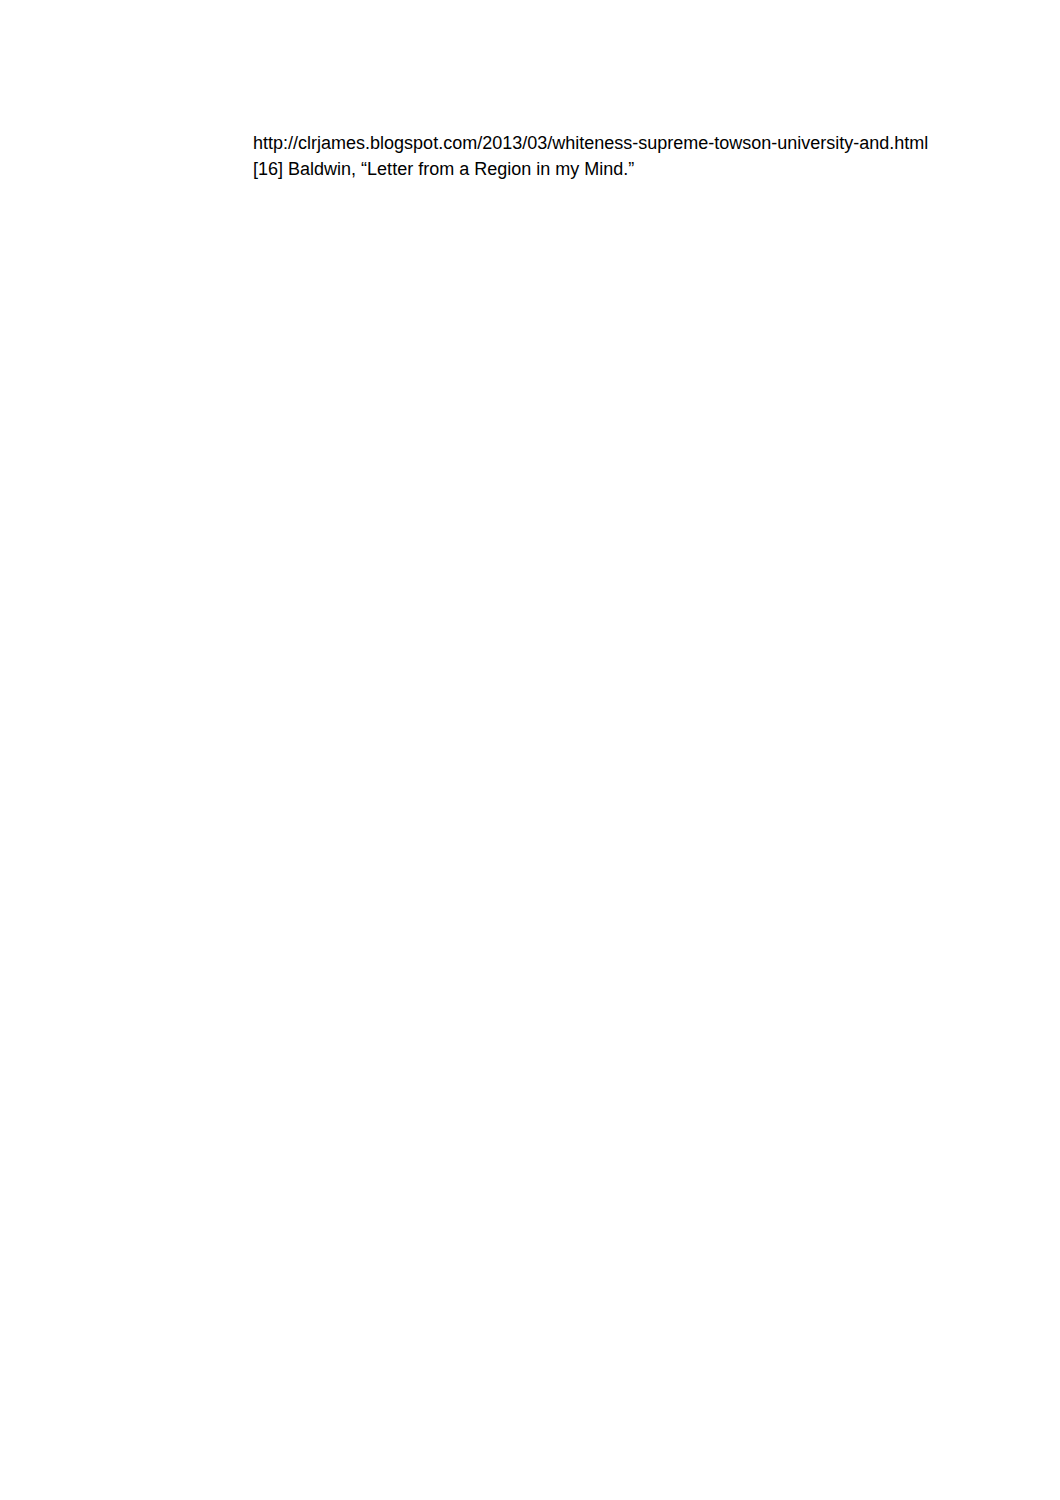http://clrjames.blogspot.com/2013/03/whiteness-supreme-towson-university-and.html
[16] Baldwin, “Letter from a Region in my Mind.”